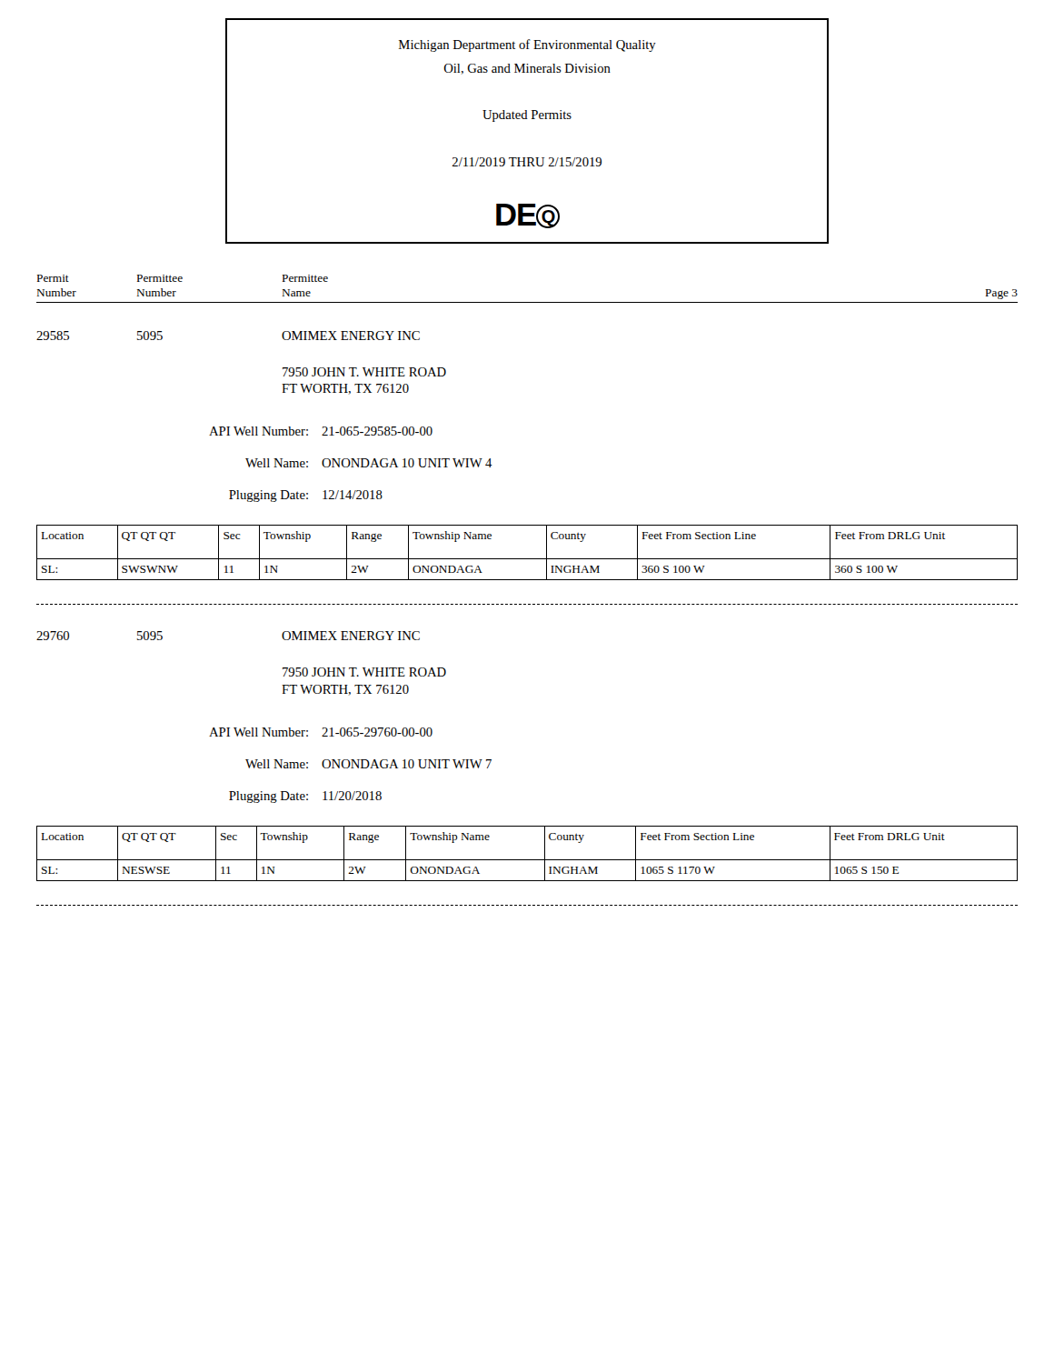Michigan Department of Environmental Quality
Oil, Gas and Minerals Division
Updated Permits
2/11/2019 THRU 2/15/2019
DEQ
| Permit Number | Permittee Number | Permittee Name | Page 3 |
| 29585 | 5095 | OMIMEX ENERGY INC 7950 JOHN T. WHITE ROAD FT WORTH, TX 76120 |
| API Well Number: | 21-065-29585-00-00 |
| Well Name: | ONONDAGA 10 UNIT WIW 4 |
| Plugging Date: | 12/14/2018 |
| Location | QT QT QT | Sec | Township | Range | Township Name | County | Feet From Section Line | Feet From DRLG Unit |
| --- | --- | --- | --- | --- | --- | --- | --- | --- |
| SL: | SWSWNW | 11 | 1N | 2W | ONONDAGA | INGHAM | 360 S 100 W | 360 S 100 W |
| 29760 | 5095 | OMIMEX ENERGY INC 7950 JOHN T. WHITE ROAD FT WORTH, TX 76120 |
| API Well Number: | 21-065-29760-00-00 |
| Well Name: | ONONDAGA 10 UNIT WIW 7 |
| Plugging Date: | 11/20/2018 |
| Location | QT QT QT | Sec | Township | Range | Township Name | County | Feet From Section Line | Feet From DRLG Unit |
| --- | --- | --- | --- | --- | --- | --- | --- | --- |
| SL: | NESWSE | 11 | 1N | 2W | ONONDAGA | INGHAM | 1065 S 1170 W | 1065 S 150 E |